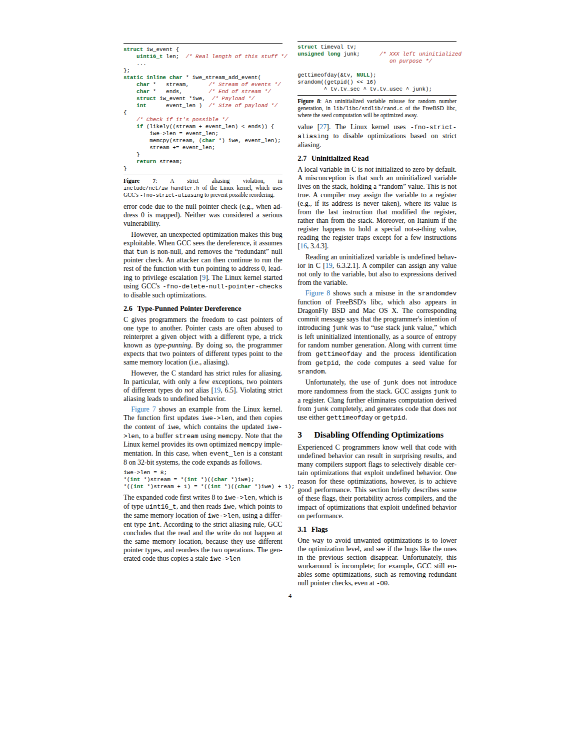struct iw_event { uint16_t len; /* Real length of this stuff */ ... }; static inline char * iwe_stream_add_event( char * stream, /* Stream of events */ char * ends, /* End of stream */ struct iw_event *iwe, /* Payload */ int event_len ) /* Size of payload */ { /* Check if it's possible */ if (likely((stream + event_len) < ends)) { iwe->len = event_len; memcpy(stream, (char *) iwe, event_len); stream += event_len; } return stream; }
Figure 7: A strict aliasing violation, in include/net/iw_handler.h of the Linux kernel, which uses GCC's -fno-strict-aliasing to prevent possible reordering.
error code due to the null pointer check (e.g., when address 0 is mapped). Neither was considered a serious vulnerability.
However, an unexpected optimization makes this bug exploitable. When GCC sees the dereference, it assumes that tun is non-null, and removes the “redundant” null pointer check. An attacker can then continue to run the rest of the function with tun pointing to address 0, leading to privilege escalation [9]. The Linux kernel started using GCC's -fno-delete-null-pointer-checks to disable such optimizations.
2.6 Type-Punned Pointer Dereference
C gives programmers the freedom to cast pointers of one type to another. Pointer casts are often abused to reinterpret a given object with a different type, a trick known as type-punning. By doing so, the programmer expects that two pointers of different types point to the same memory location (i.e., aliasing).
However, the C standard has strict rules for aliasing. In particular, with only a few exceptions, two pointers of different types do not alias [19, 6.5]. Violating strict aliasing leads to undefined behavior.
Figure 7 shows an example from the Linux kernel. The function first updates iwe->len, and then copies the content of iwe, which contains the updated iwe->len, to a buffer stream using memcpy. Note that the Linux kernel provides its own optimized memcpy implementation. In this case, when event_len is a constant 8 on 32-bit systems, the code expands as follows.
iwe->len = 8; *(int *)stream = *(int *)((char *)iwe); *((int *)stream + 1) = *((int *)((char *)iwe) + 1);
The expanded code first writes 8 to iwe->len, which is of type uint16_t, and then reads iwe, which points to the same memory location of iwe->len, using a different type int. According to the strict aliasing rule, GCC concludes that the read and the write do not happen at the same memory location, because they use different pointer types, and reorders the two operations. The generated code thus copies a stale iwe->len
struct timeval tv; unsigned long junk; /* XXX left uninitialized on purpose */ gettimeofday(&tv, NULL); srandom((getpid() << 16) ^ tv.tv_sec ^ tv.tv_usec ^ junk);
Figure 8: An uninitialized variable misuse for random number generation, in lib/libc/stdlib/rand.c of the FreeBSD libc, where the seed computation will be optimized away.
value [27]. The Linux kernel uses -fno-strict-aliasing to disable optimizations based on strict aliasing.
2.7 Uninitialized Read
A local variable in C is not initialized to zero by default. A misconception is that such an uninitialized variable lives on the stack, holding a “random” value. This is not true. A compiler may assign the variable to a register (e.g., if its address is never taken), where its value is from the last instruction that modified the register, rather than from the stack. Moreover, on Itanium if the register happens to hold a special not-a-thing value, reading the register traps except for a few instructions [16, 3.4.3].
Reading an uninitialized variable is undefined behavior in C [19, 6.3.2.1]. A compiler can assign any value not only to the variable, but also to expressions derived from the variable.
Figure 8 shows such a misuse in the srandomdev function of FreeBSD's libc, which also appears in DragonFly BSD and Mac OS X. The corresponding commit message says that the programmer's intention of introducing junk was to “use stack junk value,” which is left uninitialized intentionally, as a source of entropy for random number generation. Along with current time from gettimeofday and the process identification from getpid, the code computes a seed value for srandom.
Unfortunately, the use of junk does not introduce more randomness from the stack. GCC assigns junk to a register. Clang further eliminates computation derived from junk completely, and generates code that does not use either gettimeofday or getpid.
3 Disabling Offending Optimizations
Experienced C programmers know well that code with undefined behavior can result in surprising results, and many compilers support flags to selectively disable certain optimizations that exploit undefined behavior. One reason for these optimizations, however, is to achieve good performance. This section briefly describes some of these flags, their portability across compilers, and the impact of optimizations that exploit undefined behavior on performance.
3.1 Flags
One way to avoid unwanted optimizations is to lower the optimization level, and see if the bugs like the ones in the previous section disappear. Unfortunately, this workaround is incomplete; for example, GCC still enables some optimizations, such as removing redundant null pointer checks, even at -O0.
4